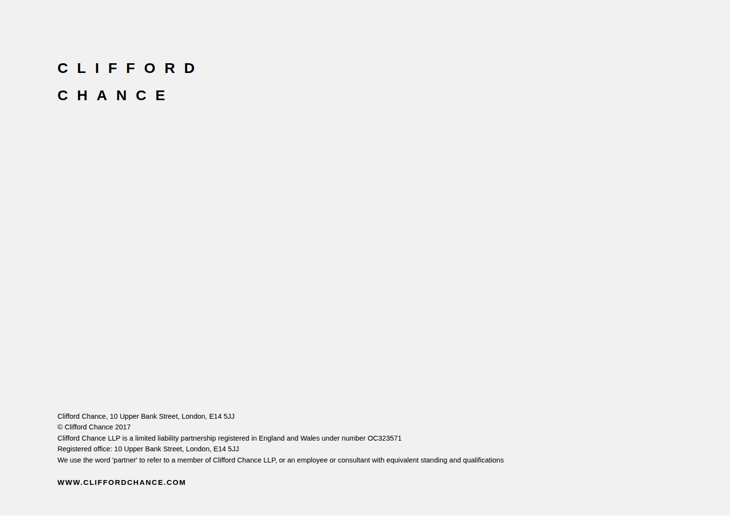CLIFFORD
CHANCE
Clifford Chance, 10 Upper Bank Street, London, E14 5JJ
© Clifford Chance 2017
Clifford Chance LLP is a limited liability partnership registered in England and Wales under number OC323571
Registered office: 10 Upper Bank Street, London, E14 5JJ
We use the word 'partner' to refer to a member of Clifford Chance LLP, or an employee or consultant with equivalent standing and qualifications
WWW.CLIFFORDCHANCE.COM